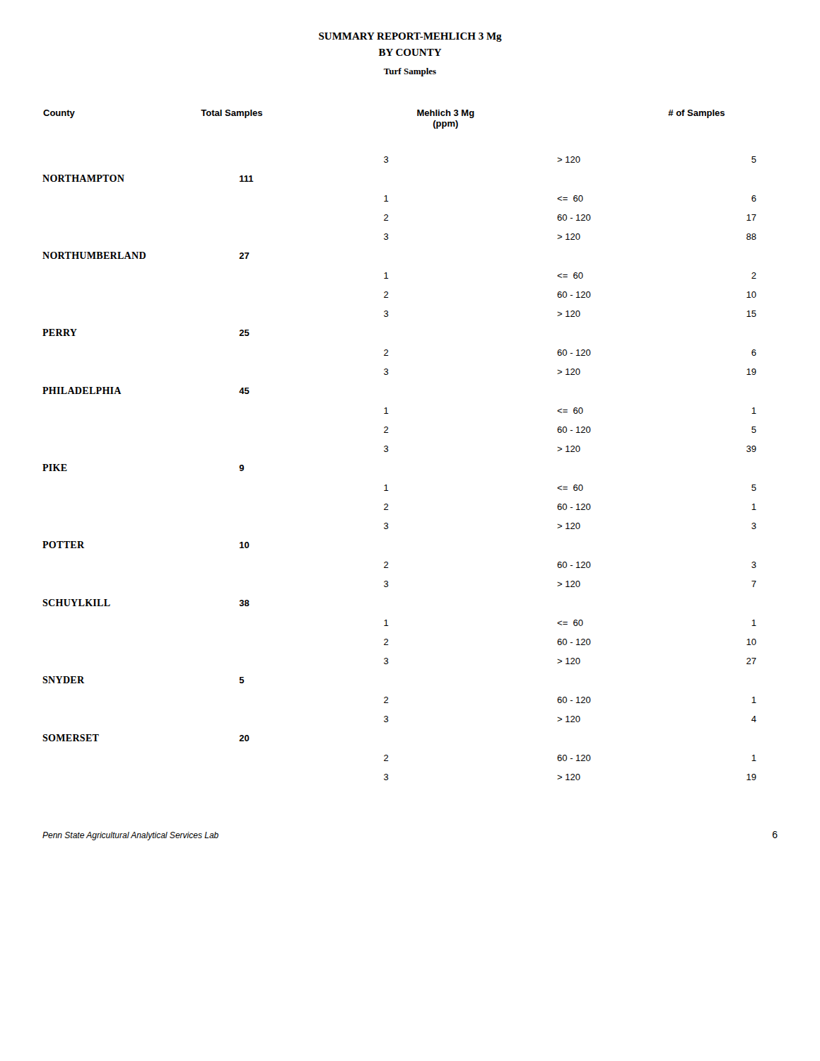SUMMARY REPORT-MEHLICH 3 Mg
BY COUNTY
Turf Samples
| County | Total Samples | Mehlich 3 Mg (ppm) | # of Samples |
| --- | --- | --- | --- |
| | | 3 | > 120 | 5 |
| NORTHAMPTON | 111 | | | |
| | | 1 | <= 60 | 6 |
| | | 2 | 60 - 120 | 17 |
| | | 3 | > 120 | 88 |
| NORTHUMBERLAND | 27 | | | |
| | | 1 | <= 60 | 2 |
| | | 2 | 60 - 120 | 10 |
| | | 3 | > 120 | 15 |
| PERRY | 25 | | | |
| | | 2 | 60 - 120 | 6 |
| | | 3 | > 120 | 19 |
| PHILADELPHIA | 45 | | | |
| | | 1 | <= 60 | 1 |
| | | 2 | 60 - 120 | 5 |
| | | 3 | > 120 | 39 |
| PIKE | 9 | | | |
| | | 1 | <= 60 | 5 |
| | | 2 | 60 - 120 | 1 |
| | | 3 | > 120 | 3 |
| POTTER | 10 | | | |
| | | 2 | 60 - 120 | 3 |
| | | 3 | > 120 | 7 |
| SCHUYLKILL | 38 | | | |
| | | 1 | <= 60 | 1 |
| | | 2 | 60 - 120 | 10 |
| | | 3 | > 120 | 27 |
| SNYDER | 5 | | | |
| | | 2 | 60 - 120 | 1 |
| | | 3 | > 120 | 4 |
| SOMERSET | 20 | | | |
| | | 2 | 60 - 120 | 1 |
| | | 3 | > 120 | 19 |
Penn State Agricultural Analytical Services Lab
6